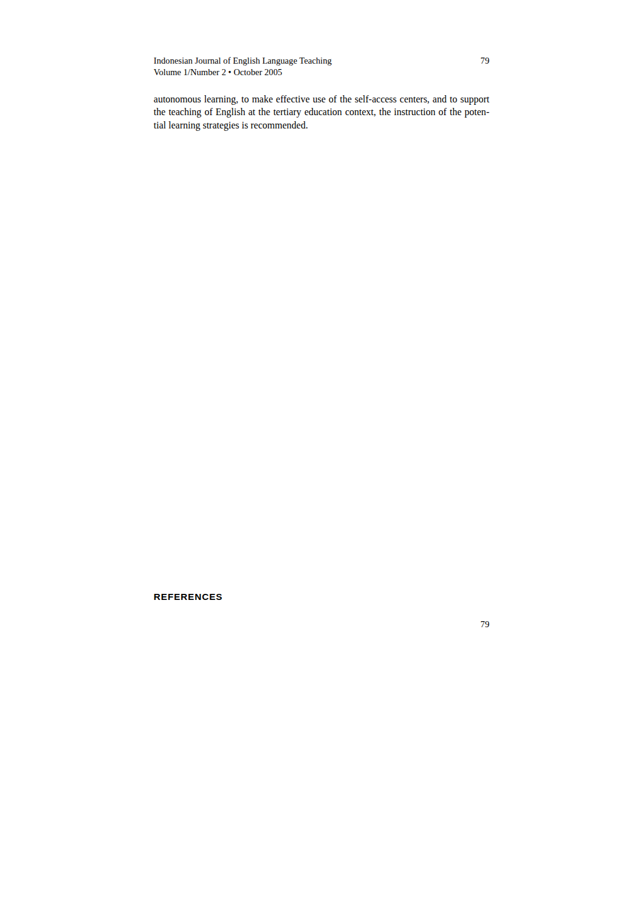Indonesian Journal of English Language Teaching
Volume 1/Number 2 • October 2005
79
autonomous learning, to make effective use of the self-access centers, and to support the teaching of English at the tertiary education context, the instruction of the potential learning strategies is recommended.
References
79